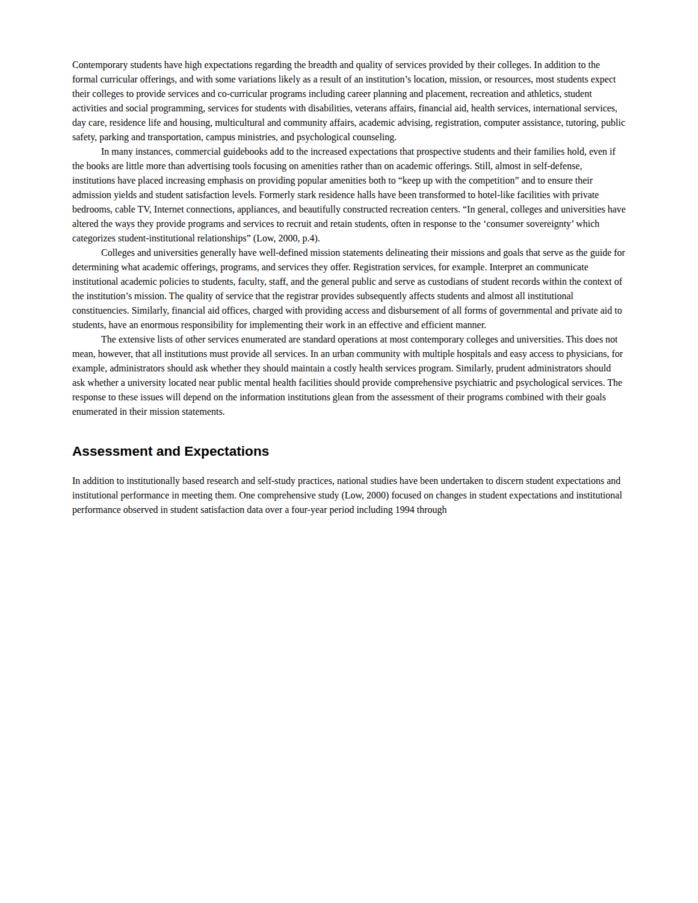Contemporary students have high expectations regarding the breadth and quality of services provided by their colleges. In addition to the formal curricular offerings, and with some variations likely as a result of an institution’s location, mission, or resources, most students expect their colleges to provide services and co-curricular programs including career planning and placement, recreation and athletics, student activities and social programming, services for students with disabilities, veterans affairs, financial aid, health services, international services, day care, residence life and housing, multicultural and community affairs, academic advising, registration, computer assistance, tutoring, public safety, parking and transportation, campus ministries, and psychological counseling.
In many instances, commercial guidebooks add to the increased expectations that prospective students and their families hold, even if the books are little more than advertising tools focusing on amenities rather than on academic offerings. Still, almost in self-defense, institutions have placed increasing emphasis on providing popular amenities both to “keep up with the competition” and to ensure their admission yields and student satisfaction levels. Formerly stark residence halls have been transformed to hotel-like facilities with private bedrooms, cable TV, Internet connections, appliances, and beautifully constructed recreation centers. “In general, colleges and universities have altered the ways they provide programs and services to recruit and retain students, often in response to the ‘consumer sovereignty’ which categorizes student-institutional relationships” (Low, 2000, p.4).
Colleges and universities generally have well-defined mission statements delineating their missions and goals that serve as the guide for determining what academic offerings, programs, and services they offer. Registration services, for example. Interpret an communicate institutional academic policies to students, faculty, staff, and the general public and serve as custodians of student records within the context of the institution’s mission. The quality of service that the registrar provides subsequently affects students and almost all institutional constituencies. Similarly, financial aid offices, charged with providing access and disbursement of all forms of governmental and private aid to students, have an enormous responsibility for implementing their work in an effective and efficient manner.
The extensive lists of other services enumerated are standard operations at most contemporary colleges and universities. This does not mean, however, that all institutions must provide all services. In an urban community with multiple hospitals and easy access to physicians, for example, administrators should ask whether they should maintain a costly health services program. Similarly, prudent administrators should ask whether a university located near public mental health facilities should provide comprehensive psychiatric and psychological services. The response to these issues will depend on the information institutions glean from the assessment of their programs combined with their goals enumerated in their mission statements.
Assessment and Expectations
In addition to institutionally based research and self-study practices, national studies have been undertaken to discern student expectations and institutional performance in meeting them. One comprehensive study (Low, 2000) focused on changes in student expectations and institutional performance observed in student satisfaction data over a four-year period including 1994 through